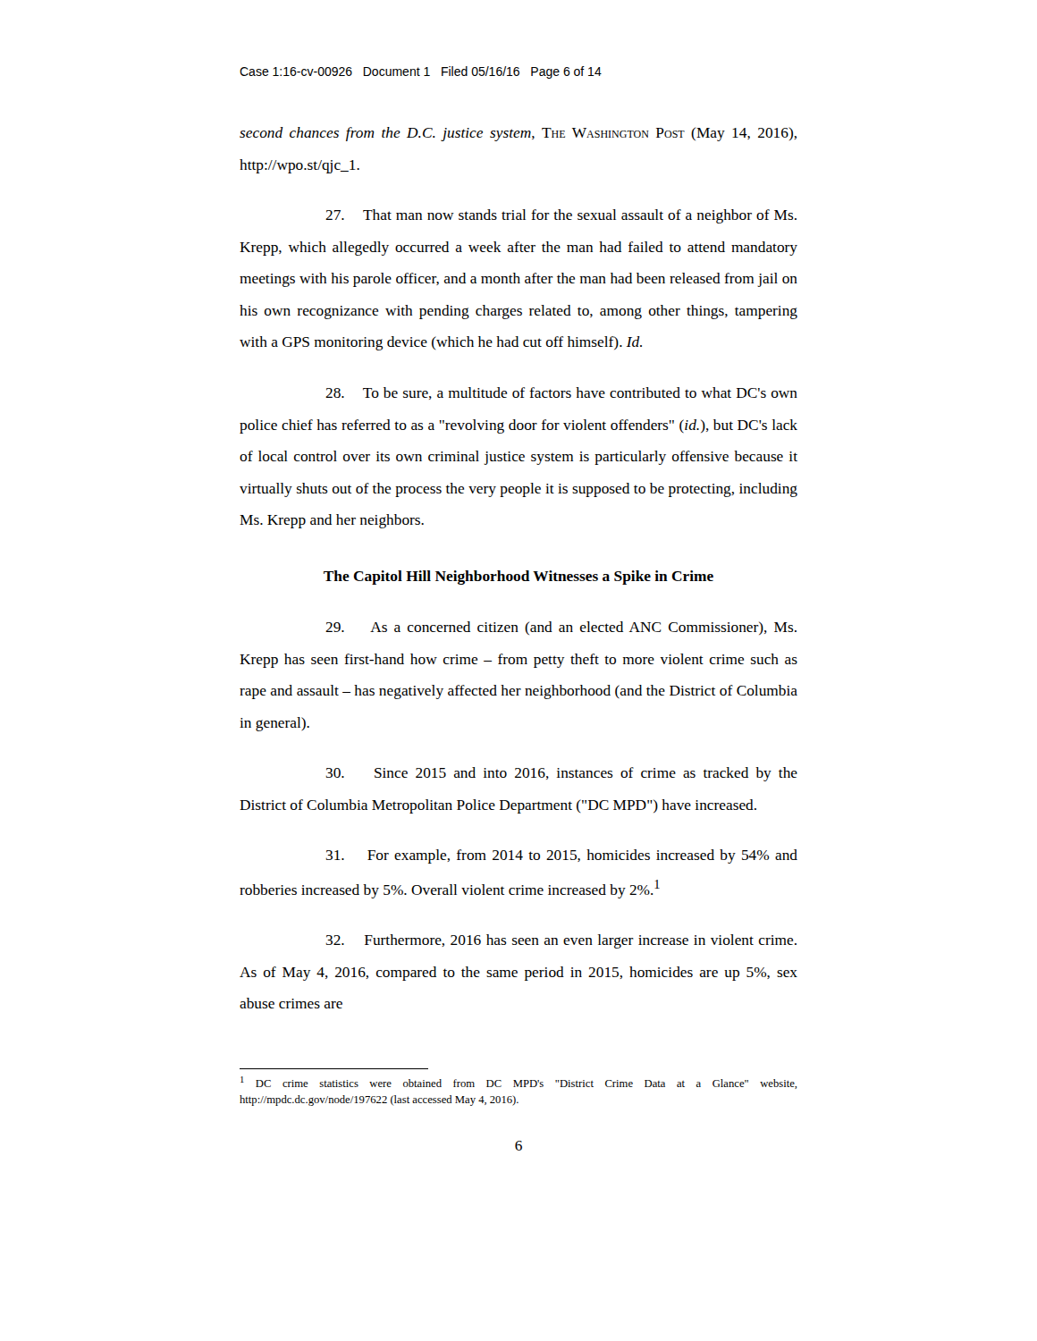Case 1:16-cv-00926 Document 1 Filed 05/16/16 Page 6 of 14
second chances from the D.C. justice system, The Washington Post (May 14, 2016), http://wpo.st/qjc_1.
27. That man now stands trial for the sexual assault of a neighbor of Ms. Krepp, which allegedly occurred a week after the man had failed to attend mandatory meetings with his parole officer, and a month after the man had been released from jail on his own recognizance with pending charges related to, among other things, tampering with a GPS monitoring device (which he had cut off himself). Id.
28. To be sure, a multitude of factors have contributed to what DC's own police chief has referred to as a "revolving door for violent offenders" (id.), but DC's lack of local control over its own criminal justice system is particularly offensive because it virtually shuts out of the process the very people it is supposed to be protecting, including Ms. Krepp and her neighbors.
The Capitol Hill Neighborhood Witnesses a Spike in Crime
29. As a concerned citizen (and an elected ANC Commissioner), Ms. Krepp has seen first-hand how crime – from petty theft to more violent crime such as rape and assault – has negatively affected her neighborhood (and the District of Columbia in general).
30. Since 2015 and into 2016, instances of crime as tracked by the District of Columbia Metropolitan Police Department ("DC MPD") have increased.
31. For example, from 2014 to 2015, homicides increased by 54% and robberies increased by 5%. Overall violent crime increased by 2%.1
32. Furthermore, 2016 has seen an even larger increase in violent crime. As of May 4, 2016, compared to the same period in 2015, homicides are up 5%, sex abuse crimes are
1 DC crime statistics were obtained from DC MPD's "District Crime Data at a Glance" website, http://mpdc.dc.gov/node/197622 (last accessed May 4, 2016).
6